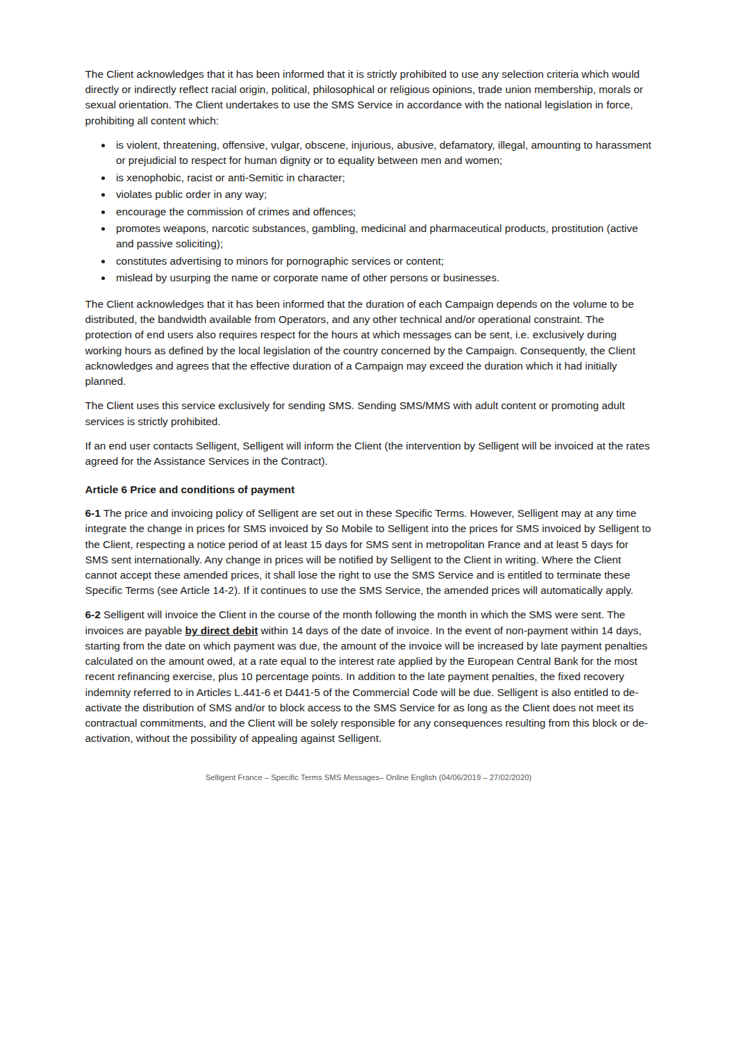The Client acknowledges that it has been informed that it is strictly prohibited to use any selection criteria which would directly or indirectly reflect racial origin, political, philosophical or religious opinions, trade union membership, morals or sexual orientation. The Client undertakes to use the SMS Service in accordance with the national legislation in force, prohibiting all content which:
is violent, threatening, offensive, vulgar, obscene, injurious, abusive, defamatory, illegal, amounting to harassment or prejudicial to respect for human dignity or to equality between men and women;
is xenophobic, racist or anti-Semitic in character;
violates public order in any way;
encourage the commission of crimes and offences;
promotes weapons, narcotic substances, gambling, medicinal and pharmaceutical products, prostitution (active and passive soliciting);
constitutes advertising to minors for pornographic services or content;
mislead by usurping the name or corporate name of other persons or businesses.
The Client acknowledges that it has been informed that the duration of each Campaign depends on the volume to be distributed, the bandwidth available from Operators, and any other technical and/or operational constraint. The protection of end users also requires respect for the hours at which messages can be sent, i.e. exclusively during working hours as defined by the local legislation of the country concerned by the Campaign. Consequently, the Client acknowledges and agrees that the effective duration of a Campaign may exceed the duration which it had initially planned.
The Client uses this service exclusively for sending SMS. Sending SMS/MMS with adult content or promoting adult services is strictly prohibited.
If an end user contacts Selligent, Selligent will inform the Client (the intervention by Selligent will be invoiced at the rates agreed for the Assistance Services in the Contract).
Article 6 Price and conditions of payment
6-1 The price and invoicing policy of Selligent are set out in these Specific Terms. However, Selligent may at any time integrate the change in prices for SMS invoiced by So Mobile to Selligent into the prices for SMS invoiced by Selligent to the Client, respecting a notice period of at least 15 days for SMS sent in metropolitan France and at least 5 days for SMS sent internationally. Any change in prices will be notified by Selligent to the Client in writing. Where the Client cannot accept these amended prices, it shall lose the right to use the SMS Service and is entitled to terminate these Specific Terms (see Article 14-2). If it continues to use the SMS Service, the amended prices will automatically apply.
6-2 Selligent will invoice the Client in the course of the month following the month in which the SMS were sent. The invoices are payable by direct debit within 14 days of the date of invoice. In the event of non-payment within 14 days, starting from the date on which payment was due, the amount of the invoice will be increased by late payment penalties calculated on the amount owed, at a rate equal to the interest rate applied by the European Central Bank for the most recent refinancing exercise, plus 10 percentage points. In addition to the late payment penalties, the fixed recovery indemnity referred to in Articles L.441-6 et D441-5 of the Commercial Code will be due. Selligent is also entitled to de-activate the distribution of SMS and/or to block access to the SMS Service for as long as the Client does not meet its contractual commitments, and the Client will be solely responsible for any consequences resulting from this block or de-activation, without the possibility of appealing against Selligent.
Selligent France – Specific Terms SMS Messages– Online English (04/06/2019 – 27/02/2020)